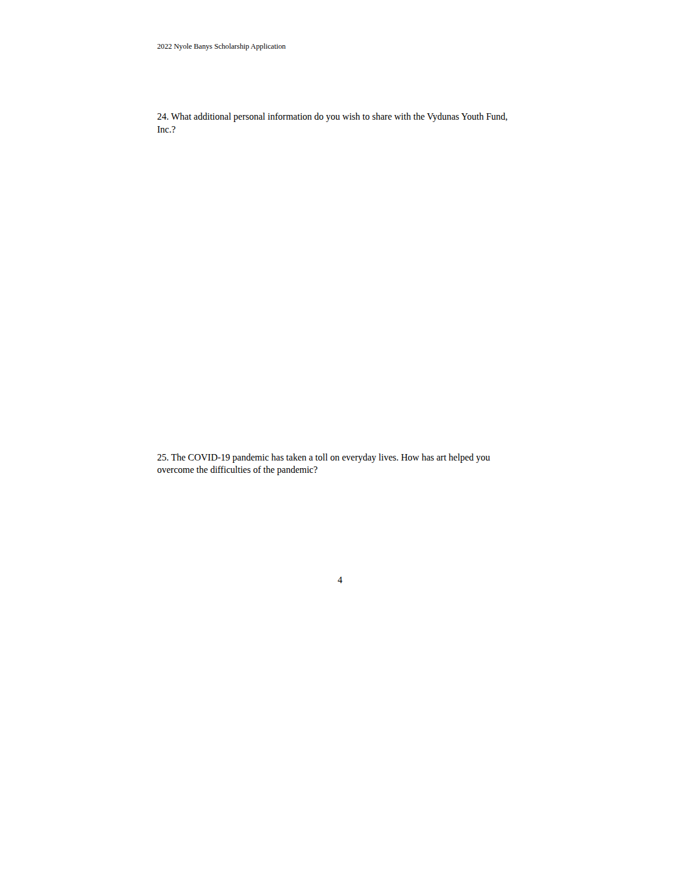2022 Nyole Banys Scholarship Application
24. What additional personal information do you wish to share with the Vydunas Youth Fund, Inc.?
25. The COVID-19 pandemic has taken a toll on everyday lives. How has art helped you overcome the difficulties of the pandemic?
4